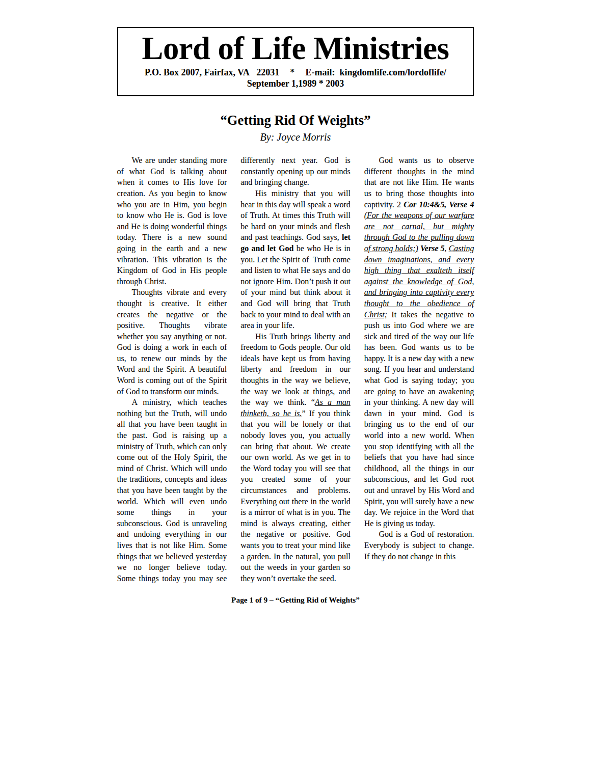Lord of Life Ministries
P.O. Box 2007, Fairfax, VA 22031 * E-mail: kingdomlife.com/lordoflife/
September 1,1989 * 2003
“Getting Rid Of Weights”
By: Joyce Morris
We are under standing more of what God is talking about when it comes to His love for creation. As you begin to know who you are in Him, you begin to know who He is. God is love and He is doing wonderful things today. There is a new sound going in the earth and a new vibration. This vibration is the Kingdom of God in His people through Christ.
Thoughts vibrate and every thought is creative. It either creates the negative or the positive. Thoughts vibrate whether you say anything or not. God is doing a work in each of us, to renew our minds by the Word and the Spirit. A beautiful Word is coming out of the Spirit of God to transform our minds.
A ministry, which teaches nothing but the Truth, will undo all that you have been taught in the past. God is raising up a ministry of Truth, which can only come out of the Holy Spirit, the mind of Christ. Which will undo the traditions, concepts and ideas that you have been taught by the world. Which will even undo some things in your subconscious. God is unraveling and undoing everything in our lives that is not like Him. Some things that we believed yesterday we no longer believe today. Some things today you may see differently next year. God is constantly opening up our minds and bringing change.
His ministry that you will hear in this day will speak a word of Truth. At times this Truth will be hard on your minds and flesh and past teachings. God says, let go and let God be who He is in you. Let the Spirit of Truth come and listen to what He says and do not ignore Him. Don’t push it out of your mind but think about it and God will bring that Truth back to your mind to deal with an area in your life.
His Truth brings liberty and freedom to Gods people. Our old ideals have kept us from having liberty and freedom in our thoughts in the way we believe, the way we look at things, and the way we think. “As a man thinketh, so he is.” If you think that you will be lonely or that nobody loves you, you actually can bring that about. We create our own world. As we get in to the Word today you will see that you created some of your circumstances and problems. Everything out there in the world is a mirror of what is in you. The mind is always creating, either the negative or positive. God wants you to treat your mind like a garden. In the natural, you pull out the weeds in your garden so they won’t overtake the seed.
God wants us to observe different thoughts in the mind that are not like Him. He wants us to bring those thoughts into captivity. 2 Cor 10:4&5, Verse 4 (For the weapons of our warfare are not carnal, but mighty through God to the pulling down of strong holds;) Verse 5, Casting down imaginations, and every high thing that exalteth itself against the knowledge of God, and bringing into captivity every thought to the obedience of Christ; It takes the negative to push us into God where we are sick and tired of the way our life has been. God wants us to be happy. It is a new day with a new song. If you hear and understand what God is saying today; you are going to have an awakening in your thinking. A new day will dawn in your mind. God is bringing us to the end of our world into a new world. When you stop identifying with all the beliefs that you have had since childhood, all the things in our subconscious, and let God root out and unravel by His Word and Spirit, you will surely have a new day. We rejoice in the Word that He is giving us today.
God is a God of restoration. Everybody is subject to change. If they do not change in this
Page 1 of 9 – “Getting Rid of Weights”